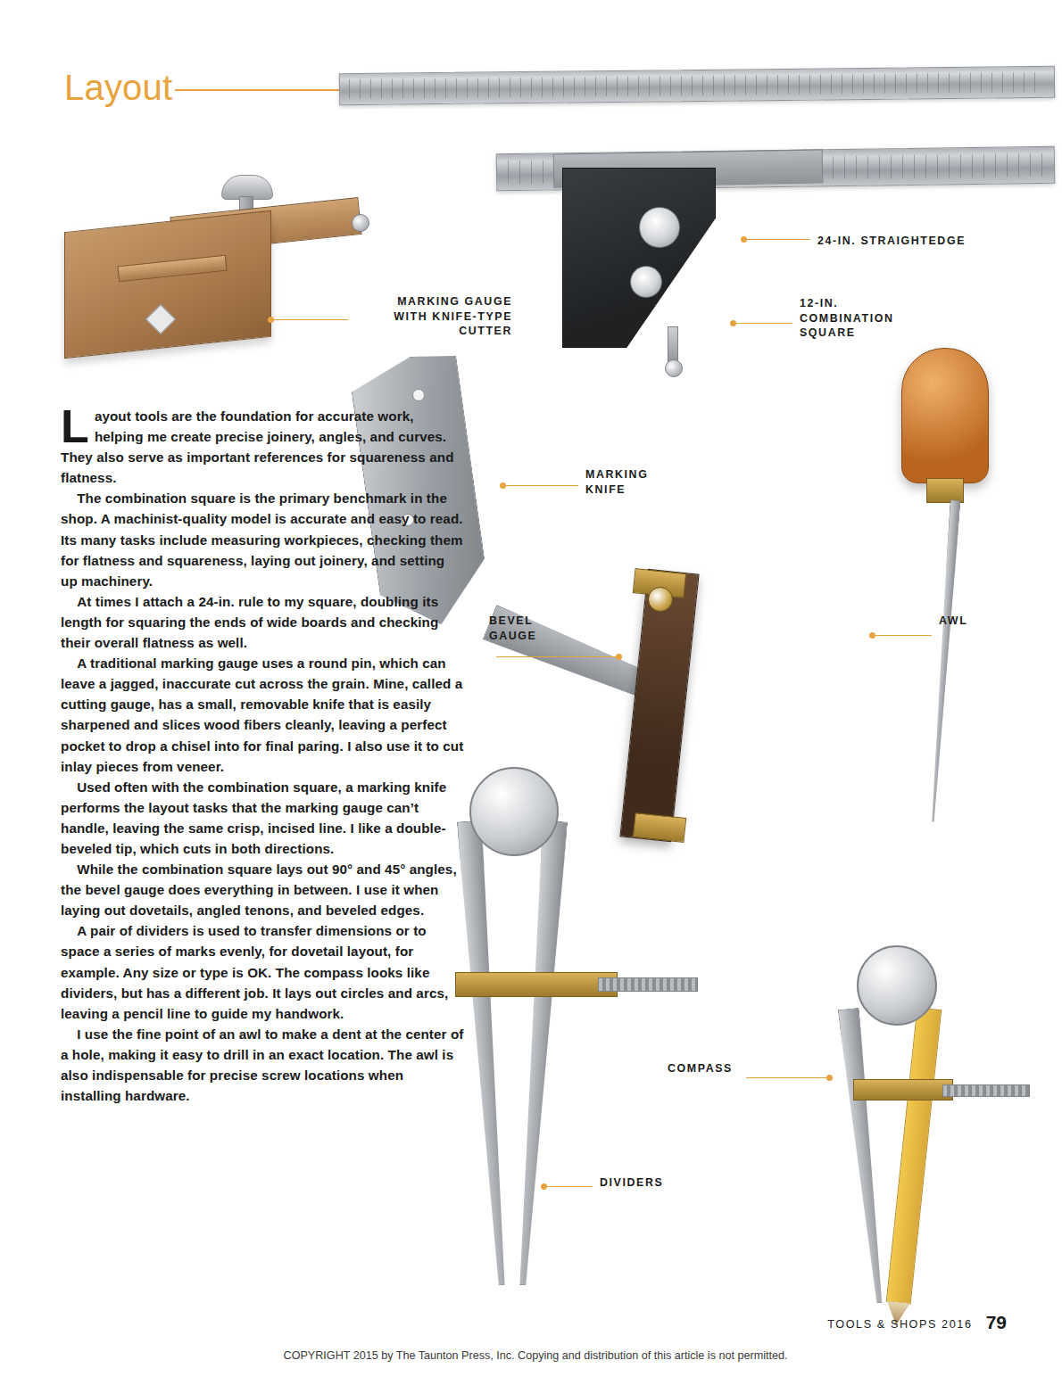Layout
24-IN. STRAIGHTEDGE
12-IN.
COMBINATION
SQUARE
MARKING GAUGE
WITH KNIFE-TYPE
CUTTER
MARKING
KNIFE
BEVEL
GAUGE
AWL
COMPASS
DIVIDERS
Layout tools are the foundation for accurate work, helping me create precise joinery, angles, and curves. They also serve as important references for squareness and flatness.
The combination square is the primary benchmark in the shop. A machinist-quality model is accurate and easy to read. Its many tasks include measuring workpieces, checking them for flatness and squareness, laying out joinery, and setting up machinery.
At times I attach a 24-in. rule to my square, doubling its length for squaring the ends of wide boards and checking their overall flatness as well.
A traditional marking gauge uses a round pin, which can leave a jagged, inaccurate cut across the grain. Mine, called a cutting gauge, has a small, removable knife that is easily sharpened and slices wood fibers cleanly, leaving a perfect pocket to drop a chisel into for final paring. I also use it to cut inlay pieces from veneer.
Used often with the combination square, a marking knife performs the layout tasks that the marking gauge can’t handle, leaving the same crisp, incised line. I like a double-beveled tip, which cuts in both directions.
While the combination square lays out 90° and 45° angles, the bevel gauge does everything in between. I use it when laying out dovetails, angled tenons, and beveled edges.
A pair of dividers is used to transfer dimensions or to space a series of marks evenly, for dovetail layout, for example. Any size or type is OK. The compass looks like dividers, but has a different job. It lays out circles and arcs, leaving a pencil line to guide my handwork.
I use the fine point of an awl to make a dent at the center of a hole, making it easy to drill in an exact location. The awl is also indispensable for precise screw locations when installing hardware.
TOOLS & SHOPS 2016 79
COPYRIGHT 2015 by The Taunton Press, Inc. Copying and distribution of this article is not permitted.